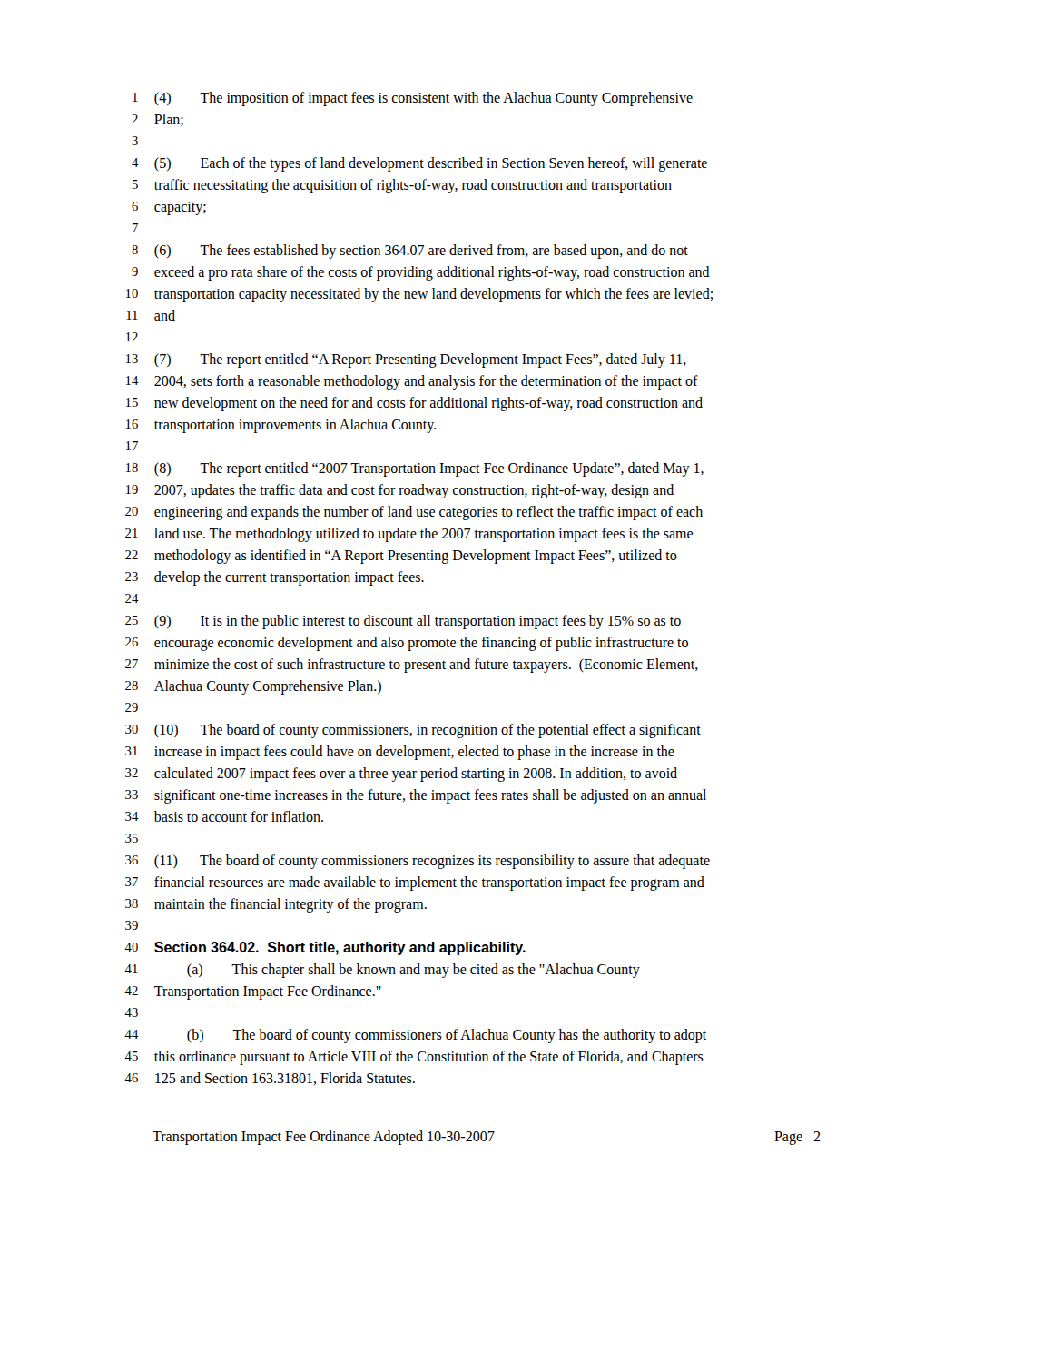1 (4) The imposition of impact fees is consistent with the Alachua County Comprehensive
2 Plan;
3
4 (5) Each of the types of land development described in Section Seven hereof, will generate
5 traffic necessitating the acquisition of rights-of-way, road construction and transportation
6 capacity;
7
8 (6) The fees established by section 364.07 are derived from, are based upon, and do not
9 exceed a pro rata share of the costs of providing additional rights-of-way, road construction and
10 transportation capacity necessitated by the new land developments for which the fees are levied;
11 and
12
13 (7) The report entitled “A Report Presenting Development Impact Fees”, dated July 11,
14 2004, sets forth a reasonable methodology and analysis for the determination of the impact of
15 new development on the need for and costs for additional rights-of-way, road construction and
16 transportation improvements in Alachua County.
17
18 (8) The report entitled “2007 Transportation Impact Fee Ordinance Update”, dated May 1,
19 2007, updates the traffic data and cost for roadway construction, right-of-way, design and
20 engineering and expands the number of land use categories to reflect the traffic impact of each
21 land use. The methodology utilized to update the 2007 transportation impact fees is the same
22 methodology as identified in “A Report Presenting Development Impact Fees”, utilized to
23 develop the current transportation impact fees.
24
25 (9) It is in the public interest to discount all transportation impact fees by 15% so as to
26 encourage economic development and also promote the financing of public infrastructure to
27 minimize the cost of such infrastructure to present and future taxpayers. (Economic Element,
28 Alachua County Comprehensive Plan.)
29
30 (10) The board of county commissioners, in recognition of the potential effect a significant
31 increase in impact fees could have on development, elected to phase in the increase in the
32 calculated 2007 impact fees over a three year period starting in 2008. In addition, to avoid
33 significant one-time increases in the future, the impact fees rates shall be adjusted on an annual
34 basis to account for inflation.
35
36 (11) The board of county commissioners recognizes its responsibility to assure that adequate
37 financial resources are made available to implement the transportation impact fee program and
38 maintain the financial integrity of the program.
39
40
Section 364.02. Short title, authority and applicability.
41 (a) This chapter shall be known and may be cited as the "Alachua County
42 Transportation Impact Fee Ordinance."
43
44 (b) The board of county commissioners of Alachua County has the authority to adopt
45 this ordinance pursuant to Article VIII of the Constitution of the State of Florida, and Chapters
46 125 and Section 163.31801, Florida Statutes.
Transportation Impact Fee Ordinance Adopted 10-30-2007 Page 2